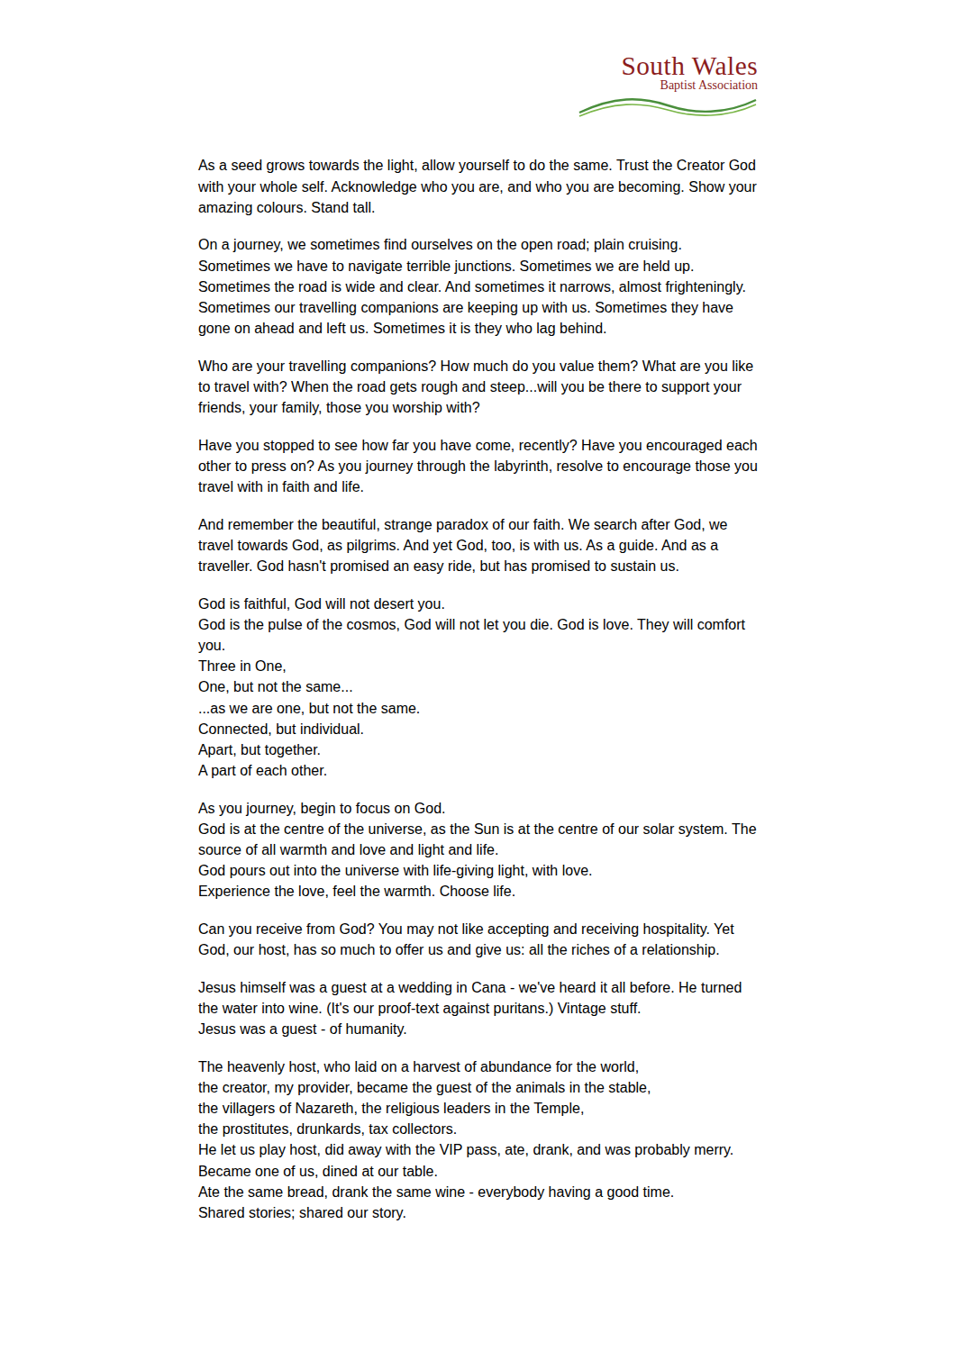South Wales
Baptist Association
As a seed grows towards the light, allow yourself to do the same. Trust the Creator God with your whole self. Acknowledge who you are, and who you are becoming. Show your amazing colours. Stand tall.
On a journey, we sometimes find ourselves on the open road; plain cruising. Sometimes we have to navigate terrible junctions. Sometimes we are held up. Sometimes the road is wide and clear. And sometimes it narrows, almost frighteningly. Sometimes our travelling companions are keeping up with us. Sometimes they have gone on ahead and left us. Sometimes it is they who lag behind.
Who are your travelling companions? How much do you value them? What are you like to travel with? When the road gets rough and steep...will you be there to support your friends, your family, those you worship with?
Have you stopped to see how far you have come, recently? Have you encouraged each other to press on? As you journey through the labyrinth, resolve to encourage those you travel with in faith and life.
And remember the beautiful, strange paradox of our faith. We search after God, we travel towards God, as pilgrims. And yet God, too, is with us. As a guide. And as a traveller. God hasn't promised an easy ride, but has promised to sustain us.
God is faithful, God will not desert you.
God is the pulse of the cosmos, God will not let you die. God is love. They will comfort you.
Three in One,
One, but not the same...
...as we are one, but not the same.
Connected, but individual.
Apart, but together.
A part of each other.
As you journey, begin to focus on God.
God is at the centre of the universe, as the Sun is at the centre of our solar system. The source of all warmth and love and light and life.
God pours out into the universe with life-giving light, with love.
Experience the love, feel the warmth. Choose life.
Can you receive from God? You may not like accepting and receiving hospitality. Yet God, our host, has so much to offer us and give us: all the riches of a relationship.
Jesus himself was a guest at a wedding in Cana - we've heard it all before. He turned the water into wine. (It's our proof-text against puritans.) Vintage stuff.
Jesus was a guest - of humanity.
The heavenly host, who laid on a harvest of abundance for the world,
the creator, my provider, became the guest of the animals in the stable,
the villagers of Nazareth, the religious leaders in the Temple,
the prostitutes, drunkards, tax collectors.
He let us play host, did away with the VIP pass, ate, drank, and was probably merry. Became one of us, dined at our table.
Ate the same bread, drank the same wine - everybody having a good time.
Shared stories; shared our story.